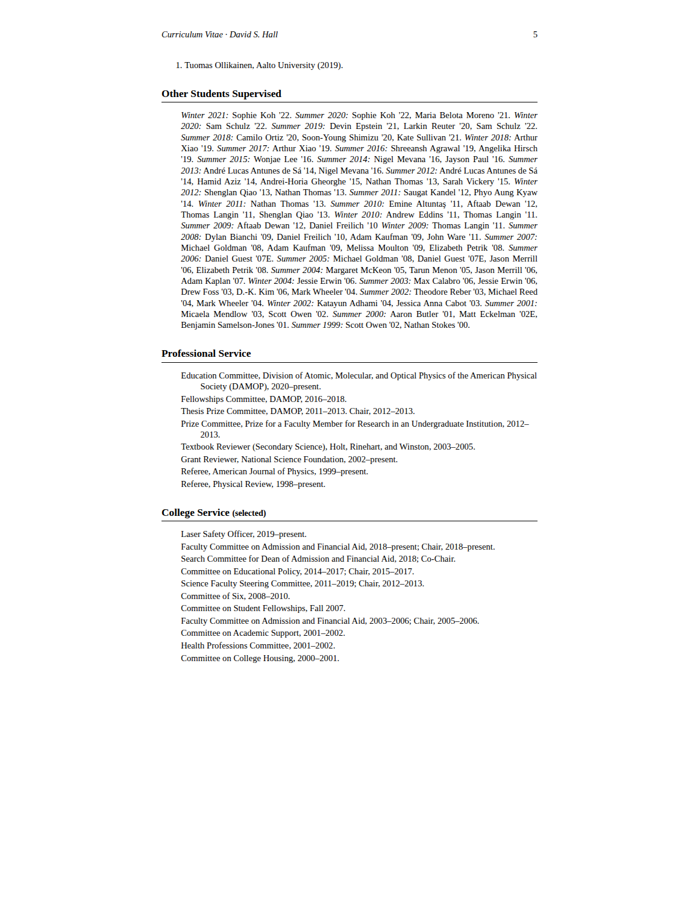Curriculum Vitae · David S. Hall 5
Tuomas Ollikainen, Aalto University (2019).
Other Students Supervised
Winter 2021: Sophie Koh '22. Summer 2020: Sophie Koh '22, Maria Belota Moreno '21. Winter 2020: Sam Schulz '22. Summer 2019: Devin Epstein '21, Larkin Reuter '20, Sam Schulz '22. Summer 2018: Camilo Ortiz '20, Soon-Young Shimizu '20, Kate Sullivan '21. Winter 2018: Arthur Xiao '19. Summer 2017: Arthur Xiao '19. Summer 2016: Shreeansh Agrawal '19, Angelika Hirsch '19. Summer 2015: Wonjae Lee '16. Summer 2014: Nigel Mevana '16, Jayson Paul '16. Summer 2013: André Lucas Antunes de Sá '14, Nigel Mevana '16. Summer 2012: André Lucas Antunes de Sá '14, Hamid Aziz '14, Andrei-Horia Gheorghe '15, Nathan Thomas '13, Sarah Vickery '15. Winter 2012: Shenglan Qiao '13, Nathan Thomas '13. Summer 2011: Saugat Kandel '12, Phyo Aung Kyaw '14. Winter 2011: Nathan Thomas '13. Summer 2010: Emine Altuntaş '11, Aftaab Dewan '12, Thomas Langin '11, Shenglan Qiao '13. Winter 2010: Andrew Eddins '11, Thomas Langin '11. Summer 2009: Aftaab Dewan '12, Daniel Freilich '10 Winter 2009: Thomas Langin '11. Summer 2008: Dylan Bianchi '09, Daniel Freilich '10, Adam Kaufman '09, John Ware '11. Summer 2007: Michael Goldman '08, Adam Kaufman '09, Melissa Moulton '09, Elizabeth Petrik '08. Summer 2006: Daniel Guest '07E. Summer 2005: Michael Goldman '08, Daniel Guest '07E, Jason Merrill '06, Elizabeth Petrik '08. Summer 2004: Margaret McKeon '05, Tarun Menon '05, Jason Merrill '06, Adam Kaplan '07. Winter 2004: Jessie Erwin '06. Summer 2003: Max Calabro '06, Jessie Erwin '06, Drew Foss '03, D.-K. Kim '06, Mark Wheeler '04. Summer 2002: Theodore Reber '03, Michael Reed '04, Mark Wheeler '04. Winter 2002: Katayun Adhami '04, Jessica Anna Cabot '03. Summer 2001: Micaela Mendlow '03, Scott Owen '02. Summer 2000: Aaron Butler '01, Matt Eckelman '02E, Benjamin Samelson-Jones '01. Summer 1999: Scott Owen '02, Nathan Stokes '00.
Professional Service
Education Committee, Division of Atomic, Molecular, and Optical Physics of the American Physical Society (DAMOP), 2020–present.
Fellowships Committee, DAMOP, 2016–2018.
Thesis Prize Committee, DAMOP, 2011–2013. Chair, 2012–2013.
Prize Committee, Prize for a Faculty Member for Research in an Undergraduate Institution, 2012–2013.
Textbook Reviewer (Secondary Science), Holt, Rinehart, and Winston, 2003–2005.
Grant Reviewer, National Science Foundation, 2002–present.
Referee, American Journal of Physics, 1999–present.
Referee, Physical Review, 1998–present.
College Service (selected)
Laser Safety Officer, 2019–present.
Faculty Committee on Admission and Financial Aid, 2018–present; Chair, 2018–present.
Search Committee for Dean of Admission and Financial Aid, 2018; Co-Chair.
Committee on Educational Policy, 2014–2017; Chair, 2015–2017.
Science Faculty Steering Committee, 2011–2019; Chair, 2012–2013.
Committee of Six, 2008–2010.
Committee on Student Fellowships, Fall 2007.
Faculty Committee on Admission and Financial Aid, 2003–2006; Chair, 2005–2006.
Committee on Academic Support, 2001–2002.
Health Professions Committee, 2001–2002.
Committee on College Housing, 2000–2001.